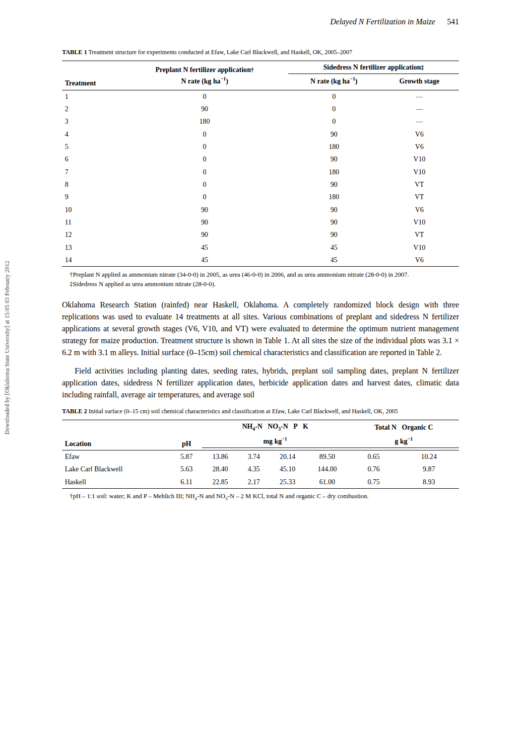Downloaded by [Oklahoma State University] at 15:05 03 February 2012
Delayed N Fertilization in Maize 541
TABLE 1 Treatment structure for experiments conducted at Efaw, Lake Carl Blackwell, and Haskell, OK, 2005–2007
| Treatment | Preplant N fertilizer application † N rate (kg ha −1 ) | Sidedress N fertilizer application ‡ |
| --- | --- | --- |
| N rate (kg ha −1 ) | Growth stage |
| 1 | 0 | 0 | — |
| 2 | 90 | 0 | — |
| 3 | 180 | 0 | — |
| 4 | 0 | 90 | V6 |
| 5 | 0 | 180 | V6 |
| 6 | 0 | 90 | V10 |
| 7 | 0 | 180 | V10 |
| 8 | 0 | 90 | VT |
| 9 | 0 | 180 | VT |
| 10 | 90 | 90 | V6 |
| 11 | 90 | 90 | V10 |
| 12 | 90 | 90 | VT |
| 13 | 45 | 45 | V10 |
| 14 | 45 | 45 | V6 |
†Preplant N applied as ammonium nitrate (34-0-0) in 2005, as urea (46-0-0) in 2006, and as urea ammonium nitrate (28-0-0) in 2007.
‡Sidedress N applied as urea ammonium nitrate (28-0-0).
Oklahoma Research Station (rainfed) near Haskell, Oklahoma. A completely randomized block design with three replications was used to evaluate 14 treatments at all sites. Various combinations of preplant and sidedress N fertilizer applications at several growth stages (V6, V10, and VT) were evaluated to determine the optimum nutrient management strategy for maize production. Treatment structure is shown in Table 1. At all sites the size of the individual plots was 3.1 × 6.2 m with 3.1 m alleys. Initial surface (0–15cm) soil chemical characteristics and classification are reported in Table 2.
Field activities including planting dates, seeding rates, hybrids, preplant soil sampling dates, preplant N fertilizer application dates, sidedress N fertilizer application dates, herbicide application dates and harvest dates, climatic data including rainfall, average air temperatures, and average soil
TABLE 2 Initial surface (0–15 cm) soil chemical characteristics and classification at Efaw, Lake Carl Blackwell, and Haskell, OK, 2005
| Location | pH | NH 4 -N NO 3 -N P K | Total N Organic C |
| --- | --- | --- | --- |
| mg kg −1 | g kg −1 |
| Efaw | 5.87 | 13.86 | 3.74 | 20.14 | 89.50 | 0.65 | 10.24 |
| Lake Carl Blackwell | 5.63 | 28.40 | 4.35 | 45.10 | 144.00 | 0.76 | 9.87 |
| Haskell | 6.11 | 22.85 | 2.17 | 25.33 | 61.00 | 0.75 | 8.93 |
†pH – 1:1 soil: water; K and P – Mehlich III; NH4-N and NO3-N – 2 M KCl, total N and organic C – dry combustion.